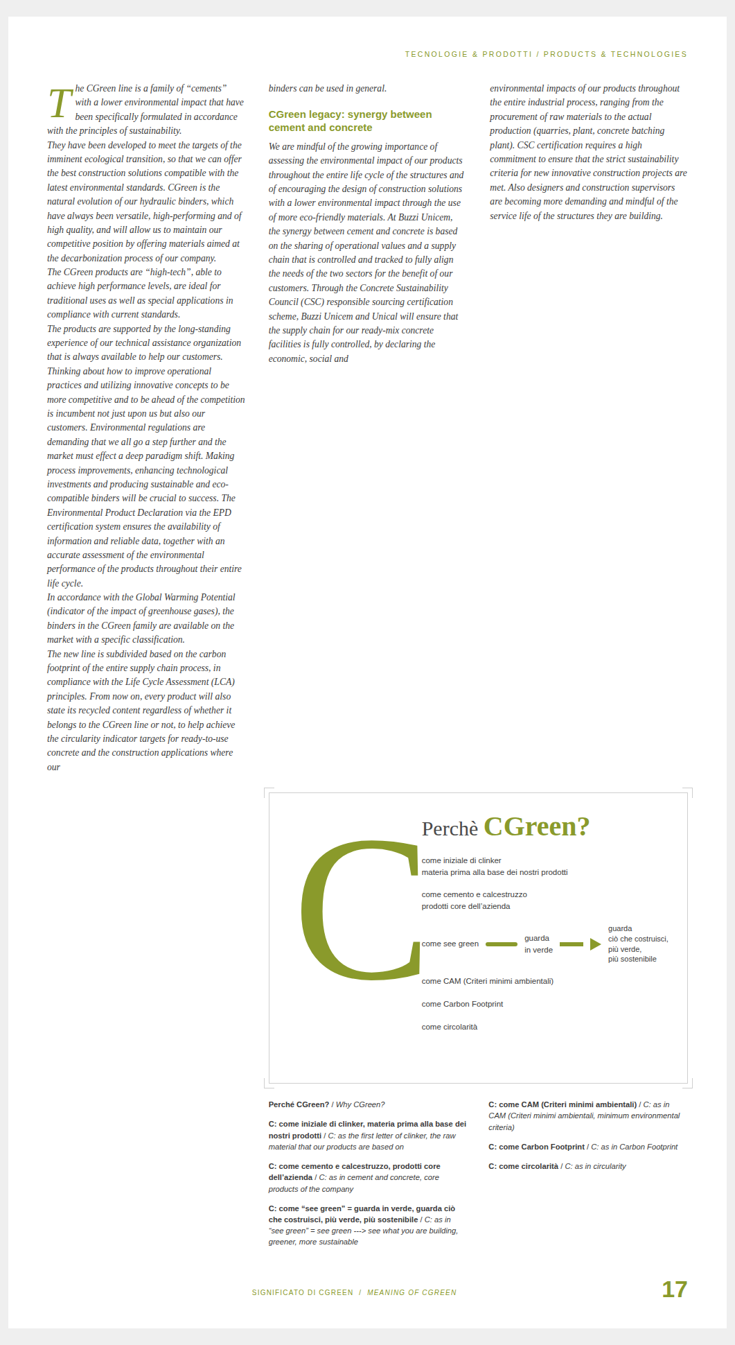Tecnologie & Prodotti / Products & Technologies
The CGreen line is a family of “cements” with a lower environmental impact that have been specifically formulated in accordance with the principles of sustainability.
They have been developed to meet the targets of the imminent ecological transition, so that we can offer the best construction solutions compatible with the latest environmental standards. CGreen is the natural evolution of our hydraulic binders, which have always been versatile, high-performing and of high quality, and will allow us to maintain our competitive position by offering materials aimed at the decarbonization process of our company.
The CGreen products are “high-tech”, able to achieve high performance levels, are ideal for traditional uses as well as special applications in compliance with current standards.
The products are supported by the long-standing experience of our technical assistance organization that is always available to help our customers. Thinking about how to improve operational practices and utilizing innovative concepts to be more competitive and to be ahead of the competition is incumbent not just upon us but also our customers. Environmental regulations are demanding that we all go a step further and the market must effect a deep paradigm shift. Making process improvements, enhancing technological investments and producing sustainable and eco-compatible binders will be crucial to success. The Environmental Product Declaration via the EPD certification system ensures the availability of information and reliable data, together with an accurate assessment of the environmental performance of the products throughout their entire life cycle.
In accordance with the Global Warming Potential (indicator of the impact of greenhouse gases), the binders in the CGreen family are available on the market with a specific classification.
The new line is subdivided based on the carbon footprint of the entire supply chain process, in compliance with the Life Cycle Assessment (LCA) principles. From now on, every product will also state its recycled content regardless of whether it belongs to the CGreen line or not, to help achieve the circularity indicator targets for ready-to-use concrete and the construction applications where our
binders can be used in general.
CGreen legacy: synergy between cement and concrete
We are mindful of the growing importance of assessing the environmental impact of our products throughout the entire life cycle of the structures and of encouraging the design of construction solutions with a lower environmental impact through the use of more eco-friendly materials. At Buzzi Unicem, the synergy between cement and concrete is based on the sharing of operational values and a supply chain that is controlled and tracked to fully align the needs of the two sectors for the benefit of our customers. Through the Concrete Sustainability Council (CSC) responsible sourcing certification scheme, Buzzi Unicem and Unical will ensure that the supply chain for our ready-mix concrete facilities is fully controlled, by declaring the economic, social and
environmental impacts of our products throughout the entire industrial process, ranging from the procurement of raw materials to the actual production (quarries, plant, concrete batching plant). CSC certification requires a high commitment to ensure that the strict sustainability criteria for new innovative construction projects are met. Also designers and construction supervisors are becoming more demanding and mindful of the service life of the structures they are building.
C
Perchè CGreen?
come iniziale di clinker
materia prima alla base dei nostri prodotti
come cemento e calcestruzzo
prodotti core dell’azienda
come see green guarda
in verde guarda
ciò che costruisci,
più verde,
più sostenibile
come CAM (Criteri minimi ambientali)
come Carbon Footprint
come circolarità
Perché CGreen? / Why CGreen?
C: come iniziale di clinker, materia prima alla base dei nostri prodotti / C: as the first letter of clinker, the raw material that our products are based on
C: come cemento e calcestruzzo, prodotti core dell’azienda / C: as in cement and concrete, core products of the company
C: come “see green” = guarda in verde, guarda ciò che costruisci, più verde, più sostenibile / C: as in “see green” = see green ---> see what you are building, greener, more sustainable
C: come CAM (Criteri minimi ambientali) / C: as in CAM (Criteri minimi ambientali, minimum environmental criteria)
C: come Carbon Footprint / C: as in Carbon Footprint
C: come circolarità / C: as in circularity
Significato di CGreen / Meaning of CGreen
17